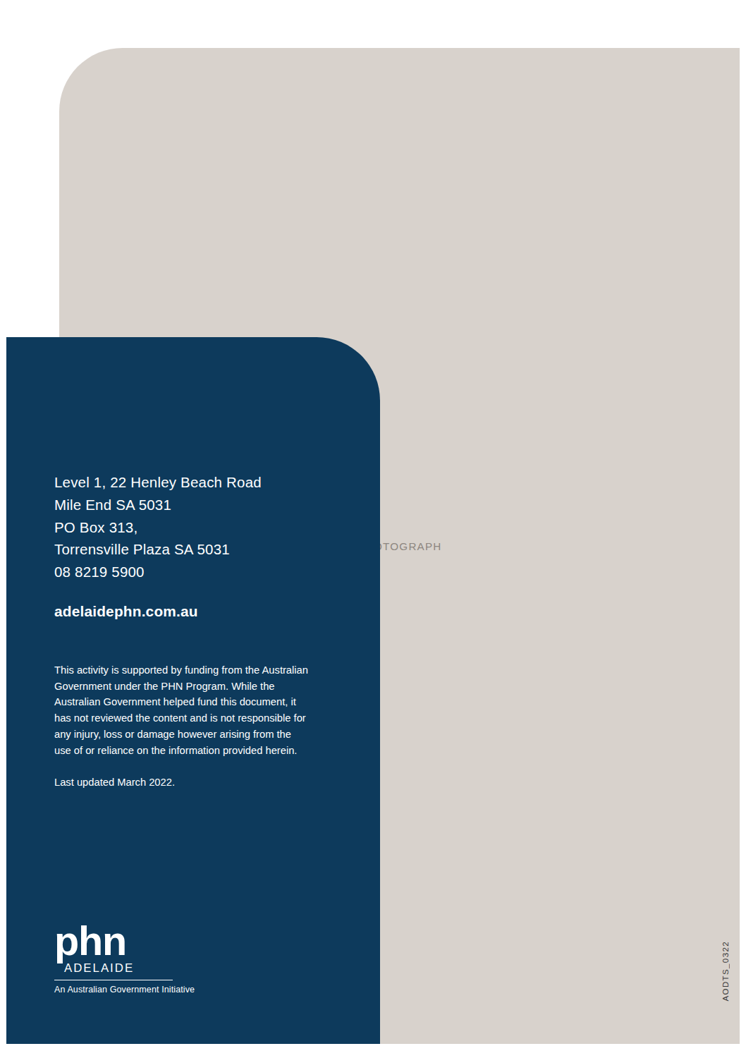Photograph
Level 1, 22 Henley Beach Road
Mile End SA 5031
PO Box 313,
Torrensville Plaza SA 5031
08 8219 5900
adelaidephn.com.au
This activity is supported by funding from the Australian Government under the PHN Program. While the Australian Government helped fund this document, it has not reviewed the content and is not responsible for any injury, loss or damage however arising from the use of or reliance on the information provided herein.
Last updated March 2022.
phn ADELAIDE An Australian Government Initiative
AODTS_0322